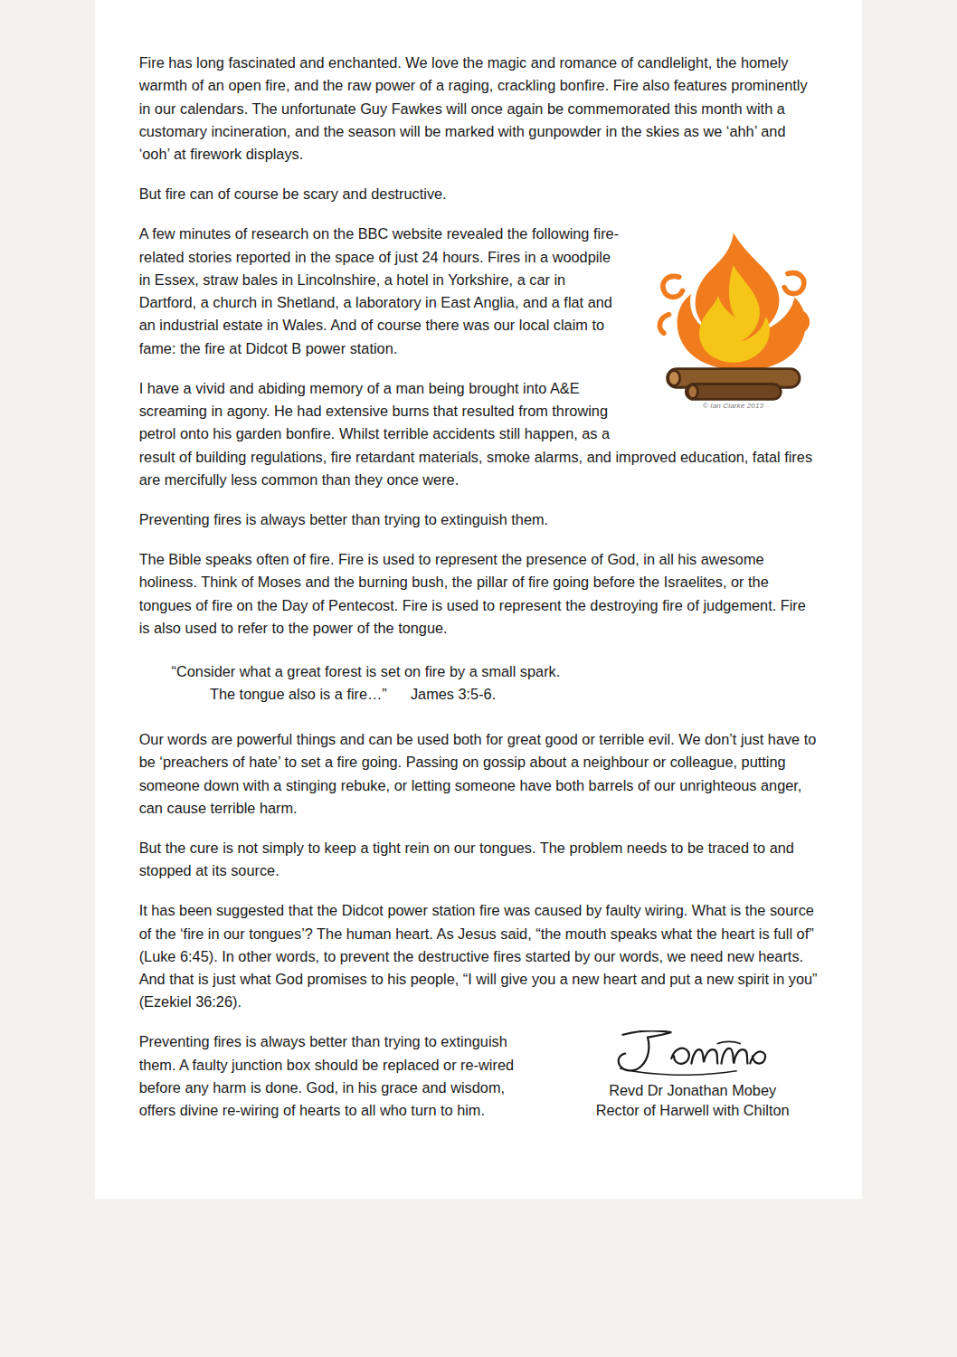Fire has long fascinated and enchanted. We love the magic and romance of candlelight, the homely warmth of an open fire, and the raw power of a raging, crackling bonfire. Fire also features prominently in our calendars. The unfortunate Guy Fawkes will once again be commemorated this month with a customary incineration, and the season will be marked with gunpowder in the skies as we ‘ahh’ and ‘ooh’ at firework displays.
But fire can of course be scary and destructive.
© Ian Clarke 2013
A few minutes of research on the BBC website revealed the following fire-related stories reported in the space of just 24 hours. Fires in a woodpile in Essex, straw bales in Lincolnshire, a hotel in Yorkshire, a car in Dartford, a church in Shetland, a laboratory in East Anglia, and a flat and an industrial estate in Wales. And of course there was our local claim to fame: the fire at Didcot B power station.
I have a vivid and abiding memory of a man being brought into A&E screaming in agony. He had extensive burns that resulted from throwing petrol onto his garden bonfire. Whilst terrible accidents still happen, as a result of building regulations, fire retardant materials, smoke alarms, and improved education, fatal fires are mercifully less common than they once were.
Preventing fires is always better than trying to extinguish them.
The Bible speaks often of fire. Fire is used to represent the presence of God, in all his awesome holiness. Think of Moses and the burning bush, the pillar of fire going before the Israelites, or the tongues of fire on the Day of Pentecost. Fire is used to represent the destroying fire of judgement. Fire is also used to refer to the power of the tongue.
“Consider what a great forest is set on fire by a small spark.
The tongue also is a fire…”James 3:5-6.
Our words are powerful things and can be used both for great good or terrible evil. We don’t just have to be ‘preachers of hate’ to set a fire going. Passing on gossip about a neighbour or colleague, putting someone down with a stinging rebuke, or letting someone have both barrels of our unrighteous anger, can cause terrible harm.
But the cure is not simply to keep a tight rein on our tongues. The problem needs to be traced to and stopped at its source.
It has been suggested that the Didcot power station fire was caused by faulty wiring. What is the source of the ‘fire in our tongues’? The human heart. As Jesus said, “the mouth speaks what the heart is full of” (Luke 6:45). In other words, to prevent the destructive fires started by our words, we need new hearts. And that is just what God promises to his people, “I will give you a new heart and put a new spirit in you” (Ezekiel 36:26).
Revd Dr Jonathan Mobey
Rector of Harwell with Chilton
Preventing fires is always better than trying to extinguish them. A faulty junction box should be replaced or re-wired before any harm is done. God, in his grace and wisdom, offers divine re-wiring of hearts to all who turn to him.